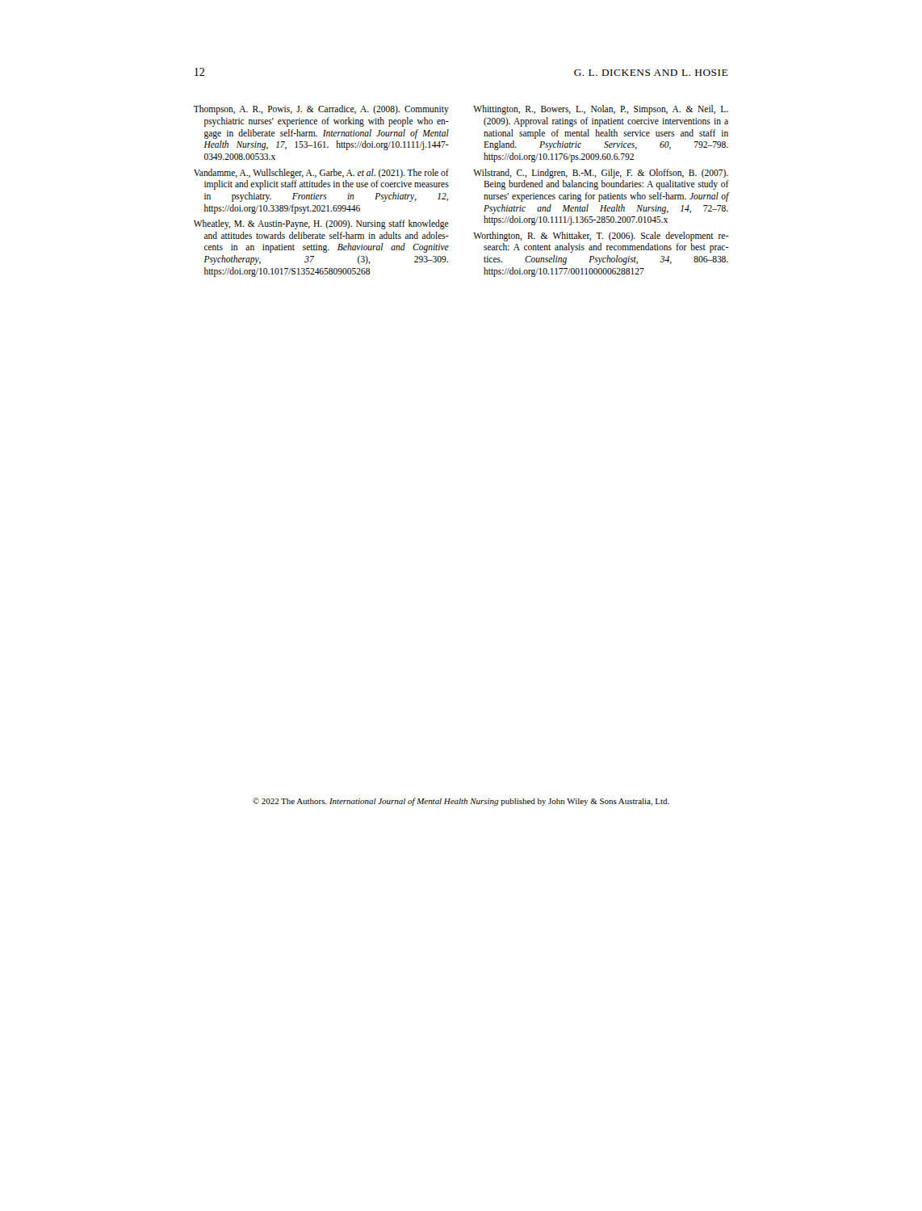12 G. L. DICKENS AND L. HOSIE
Thompson, A. R., Powis, J. & Carradice, A. (2008). Community psychiatric nurses' experience of working with people who engage in deliberate self-harm. International Journal of Mental Health Nursing, 17, 153–161. https://doi.org/10.1111/j.1447-0349.2008.00533.x
Vandamme, A., Wullschleger, A., Garbe, A. et al. (2021). The role of implicit and explicit staff attitudes in the use of coercive measures in psychiatry. Frontiers in Psychiatry, 12, https://doi.org/10.3389/fpsyt.2021.699446
Wheatley, M. & Austin-Payne, H. (2009). Nursing staff knowledge and attitudes towards deliberate self-harm in adults and adolescents in an inpatient setting. Behavioural and Cognitive Psychotherapy, 37 (3), 293–309. https://doi.org/10.1017/S1352465809005268
Whittington, R., Bowers, L., Nolan, P., Simpson, A. & Neil, L. (2009). Approval ratings of inpatient coercive interventions in a national sample of mental health service users and staff in England. Psychiatric Services, 60, 792–798. https://doi.org/10.1176/ps.2009.60.6.792
Wilstrand, C., Lindgren, B.-M., Gilje, F. & Oloffson, B. (2007). Being burdened and balancing boundaries: A qualitative study of nurses' experiences caring for patients who self-harm. Journal of Psychiatric and Mental Health Nursing, 14, 72–78. https://doi.org/10.1111/j.1365-2850.2007.01045.x
Worthington, R. & Whittaker, T. (2006). Scale development research: A content analysis and recommendations for best practices. Counseling Psychologist, 34, 806–838. https://doi.org/10.1177/0011000006288127
© 2022 The Authors. International Journal of Mental Health Nursing published by John Wiley & Sons Australia, Ltd.